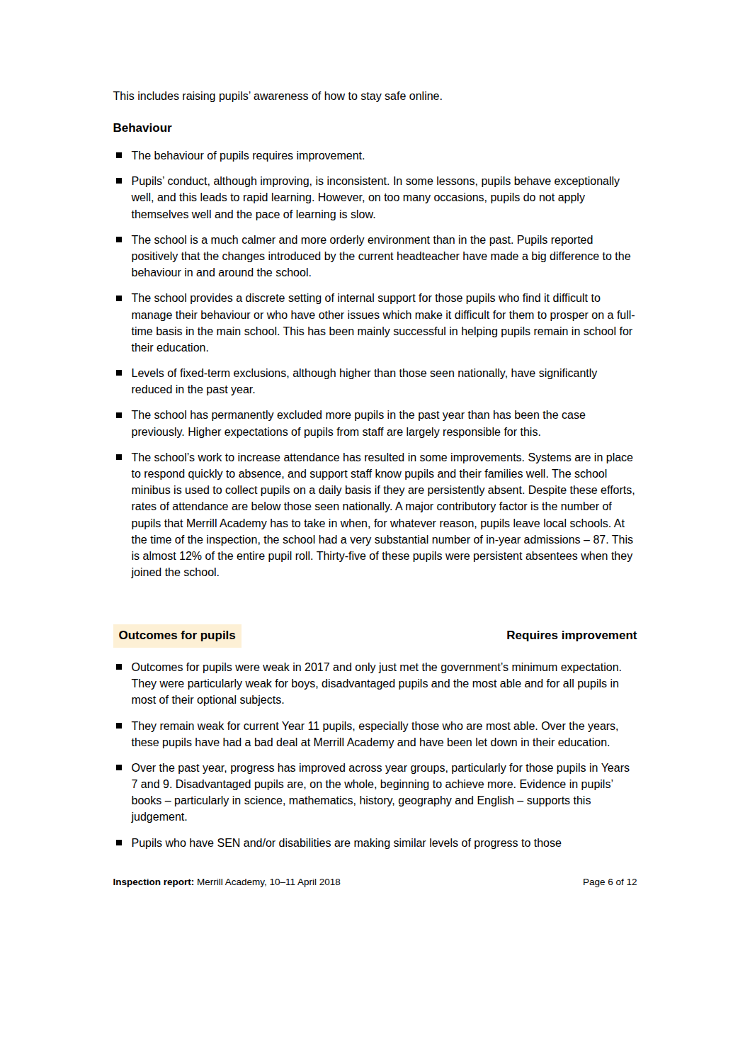Ofsted
This includes raising pupils’ awareness of how to stay safe online.
Behaviour
The behaviour of pupils requires improvement.
Pupils’ conduct, although improving, is inconsistent. In some lessons, pupils behave exceptionally well, and this leads to rapid learning. However, on too many occasions, pupils do not apply themselves well and the pace of learning is slow.
The school is a much calmer and more orderly environment than in the past. Pupils reported positively that the changes introduced by the current headteacher have made a big difference to the behaviour in and around the school.
The school provides a discrete setting of internal support for those pupils who find it difficult to manage their behaviour or who have other issues which make it difficult for them to prosper on a full-time basis in the main school. This has been mainly successful in helping pupils remain in school for their education.
Levels of fixed-term exclusions, although higher than those seen nationally, have significantly reduced in the past year.
The school has permanently excluded more pupils in the past year than has been the case previously. Higher expectations of pupils from staff are largely responsible for this.
The school’s work to increase attendance has resulted in some improvements. Systems are in place to respond quickly to absence, and support staff know pupils and their families well. The school minibus is used to collect pupils on a daily basis if they are persistently absent. Despite these efforts, rates of attendance are below those seen nationally. A major contributory factor is the number of pupils that Merrill Academy has to take in when, for whatever reason, pupils leave local schools. At the time of the inspection, the school had a very substantial number of in-year admissions – 87. This is almost 12% of the entire pupil roll. Thirty-five of these pupils were persistent absentees when they joined the school.
Outcomes for pupils Requires improvement
Outcomes for pupils were weak in 2017 and only just met the government’s minimum expectation. They were particularly weak for boys, disadvantaged pupils and the most able and for all pupils in most of their optional subjects.
They remain weak for current Year 11 pupils, especially those who are most able. Over the years, these pupils have had a bad deal at Merrill Academy and have been let down in their education.
Over the past year, progress has improved across year groups, particularly for those pupils in Years 7 and 9. Disadvantaged pupils are, on the whole, beginning to achieve more. Evidence in pupils’ books – particularly in science, mathematics, history, geography and English – supports this judgement.
Pupils who have SEN and/or disabilities are making similar levels of progress to those
Inspection report: Merrill Academy, 10–11 April 2018
Page 6 of 12